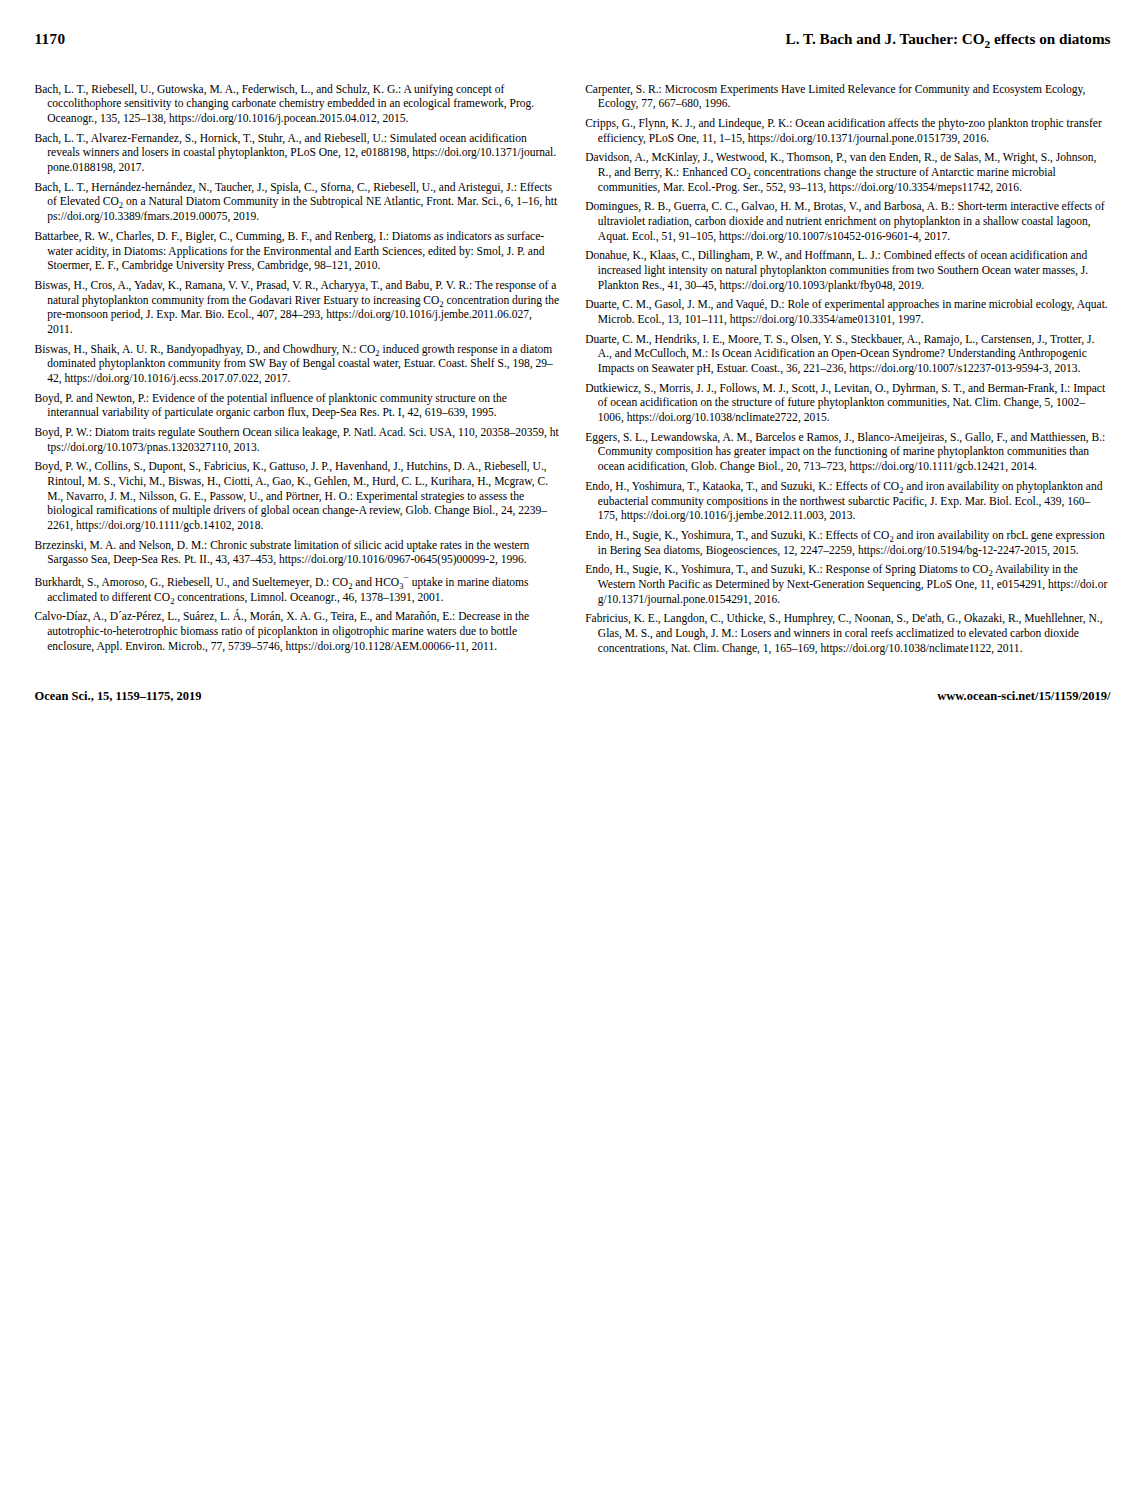1170
L. T. Bach and J. Taucher: CO2 effects on diatoms
Bach, L. T., Riebesell, U., Gutowska, M. A., Federwisch, L., and Schulz, K. G.: A unifying concept of coccolithophore sensitivity to changing carbonate chemistry embedded in an ecological framework, Prog. Oceanogr., 135, 125–138, https://doi.org/10.1016/j.pocean.2015.04.012, 2015.
Bach, L. T., Alvarez-Fernandez, S., Hornick, T., Stuhr, A., and Riebesell, U.: Simulated ocean acidification reveals winners and losers in coastal phytoplankton, PLoS One, 12, e0188198, https://doi.org/10.1371/journal.pone.0188198, 2017.
Bach, L. T., Hernández-hernández, N., Taucher, J., Spisla, C., Sforna, C., Riebesell, U., and Aristegui, J.: Effects of Elevated CO2 on a Natural Diatom Community in the Subtropical NE Atlantic, Front. Mar. Sci., 6, 1–16, https://doi.org/10.3389/fmars.2019.00075, 2019.
Battarbee, R. W., Charles, D. F., Bigler, C., Cumming, B. F., and Renberg, I.: Diatoms as indicators as surface-water acidity, in Diatoms: Applications for the Environmental and Earth Sciences, edited by: Smol, J. P. and Stoermer, E. F., Cambridge University Press, Cambridge, 98–121, 2010.
Biswas, H., Cros, A., Yadav, K., Ramana, V. V., Prasad, V. R., Acharyya, T., and Babu, P. V. R.: The response of a natural phytoplankton community from the Godavari River Estuary to increasing CO2 concentration during the pre-monsoon period, J. Exp. Mar. Bio. Ecol., 407, 284–293, https://doi.org/10.1016/j.jembe.2011.06.027, 2011.
Biswas, H., Shaik, A. U. R., Bandyopadhyay, D., and Chowdhury, N.: CO2 induced growth response in a diatom dominated phytoplankton community from SW Bay of Bengal coastal water, Estuar. Coast. Shelf S., 198, 29–42, https://doi.org/10.1016/j.ecss.2017.07.022, 2017.
Boyd, P. and Newton, P.: Evidence of the potential influence of planktonic community structure on the interannual variability of particulate organic carbon flux, Deep-Sea Res. Pt. I, 42, 619–639, 1995.
Boyd, P. W.: Diatom traits regulate Southern Ocean silica leakage, P. Natl. Acad. Sci. USA, 110, 20358–20359, https://doi.org/10.1073/pnas.1320327110, 2013.
Boyd, P. W., Collins, S., Dupont, S., Fabricius, K., Gattuso, J. P., Havenhand, J., Hutchins, D. A., Riebesell, U., Rintoul, M. S., Vichi, M., Biswas, H., Ciotti, A., Gao, K., Gehlen, M., Hurd, C. L., Kurihara, H., Mcgraw, C. M., Navarro, J. M., Nilsson, G. E., Passow, U., and Pörtner, H. O.: Experimental strategies to assess the biological ramifications of multiple drivers of global ocean change-A review, Glob. Change Biol., 24, 2239–2261, https://doi.org/10.1111/gcb.14102, 2018.
Brzezinski, M. A. and Nelson, D. M.: Chronic substrate limitation of silicic acid uptake rates in the western Sargasso Sea, Deep-Sea Res. Pt. II., 43, 437–453, https://doi.org/10.1016/0967-0645(95)00099-2, 1996.
Burkhardt, S., Amoroso, G., Riebesell, U., and Sueltemeyer, D.: CO2 and HCO3− uptake in marine diatoms acclimated to different CO2 concentrations, Limnol. Oceanogr., 46, 1378–1391, 2001.
Calvo-Díaz, A., D´az-Pérez, L., Suárez, L. Á., Morán, X. A. G., Teira, E., and Marañón, E.: Decrease in the autotrophic-to-heterotrophic biomass ratio of picoplankton in oligotrophic marine waters due to bottle enclosure, Appl. Environ. Microb., 77, 5739–5746, https://doi.org/10.1128/AEM.00066-11, 2011.
Carpenter, S. R.: Microcosm Experiments Have Limited Relevance for Community and Ecosystem Ecology, Ecology, 77, 667–680, 1996.
Cripps, G., Flynn, K. J., and Lindeque, P. K.: Ocean acidification affects the phyto-zoo plankton trophic transfer efficiency, PLoS One, 11, 1–15, https://doi.org/10.1371/journal.pone.0151739, 2016.
Davidson, A., McKinlay, J., Westwood, K., Thomson, P., van den Enden, R., de Salas, M., Wright, S., Johnson, R., and Berry, K.: Enhanced CO2 concentrations change the structure of Antarctic marine microbial communities, Mar. Ecol.-Prog. Ser., 552, 93–113, https://doi.org/10.3354/meps11742, 2016.
Domingues, R. B., Guerra, C. C., Galvao, H. M., Brotas, V., and Barbosa, A. B.: Short-term interactive effects of ultraviolet radiation, carbon dioxide and nutrient enrichment on phytoplankton in a shallow coastal lagoon, Aquat. Ecol., 51, 91–105, https://doi.org/10.1007/s10452-016-9601-4, 2017.
Donahue, K., Klaas, C., Dillingham, P. W., and Hoffmann, L. J.: Combined effects of ocean acidification and increased light intensity on natural phytoplankton communities from two Southern Ocean water masses, J. Plankton Res., 41, 30–45, https://doi.org/10.1093/plankt/fby048, 2019.
Duarte, C. M., Gasol, J. M., and Vaqué, D.: Role of experimental approaches in marine microbial ecology, Aquat. Microb. Ecol., 13, 101–111, https://doi.org/10.3354/ame013101, 1997.
Duarte, C. M., Hendriks, I. E., Moore, T. S., Olsen, Y. S., Steckbauer, A., Ramajo, L., Carstensen, J., Trotter, J. A., and McCulloch, M.: Is Ocean Acidification an Open-Ocean Syndrome? Understanding Anthropogenic Impacts on Seawater pH, Estuar. Coast., 36, 221–236, https://doi.org/10.1007/s12237-013-9594-3, 2013.
Dutkiewicz, S., Morris, J. J., Follows, M. J., Scott, J., Levitan, O., Dyhrman, S. T., and Berman-Frank, I.: Impact of ocean acidification on the structure of future phytoplankton communities, Nat. Clim. Change, 5, 1002–1006, https://doi.org/10.1038/nclimate2722, 2015.
Eggers, S. L., Lewandowska, A. M., Barcelos e Ramos, J., Blanco-Ameijeiras, S., Gallo, F., and Matthiessen, B.: Community composition has greater impact on the functioning of marine phytoplankton communities than ocean acidification, Glob. Change Biol., 20, 713–723, https://doi.org/10.1111/gcb.12421, 2014.
Endo, H., Yoshimura, T., Kataoka, T., and Suzuki, K.: Effects of CO2 and iron availability on phytoplankton and eubacterial community compositions in the northwest subarctic Pacific, J. Exp. Mar. Biol. Ecol., 439, 160–175, https://doi.org/10.1016/j.jembe.2012.11.003, 2013.
Endo, H., Sugie, K., Yoshimura, T., and Suzuki, K.: Effects of CO2 and iron availability on rbcL gene expression in Bering Sea diatoms, Biogeosciences, 12, 2247–2259, https://doi.org/10.5194/bg-12-2247-2015, 2015.
Endo, H., Sugie, K., Yoshimura, T., and Suzuki, K.: Response of Spring Diatoms to CO2 Availability in the Western North Pacific as Determined by Next-Generation Sequencing, PLoS One, 11, e0154291, https://doi.org/10.1371/journal.pone.0154291, 2016.
Fabricius, K. E., Langdon, C., Uthicke, S., Humphrey, C., Noonan, S., De'ath, G., Okazaki, R., Muehllehner, N., Glas, M. S., and Lough, J. M.: Losers and winners in coral reefs acclimatized to elevated carbon dioxide concentrations, Nat. Clim. Change, 1, 165–169, https://doi.org/10.1038/nclimate1122, 2011.
Ocean Sci., 15, 1159–1175, 2019
www.ocean-sci.net/15/1159/2019/